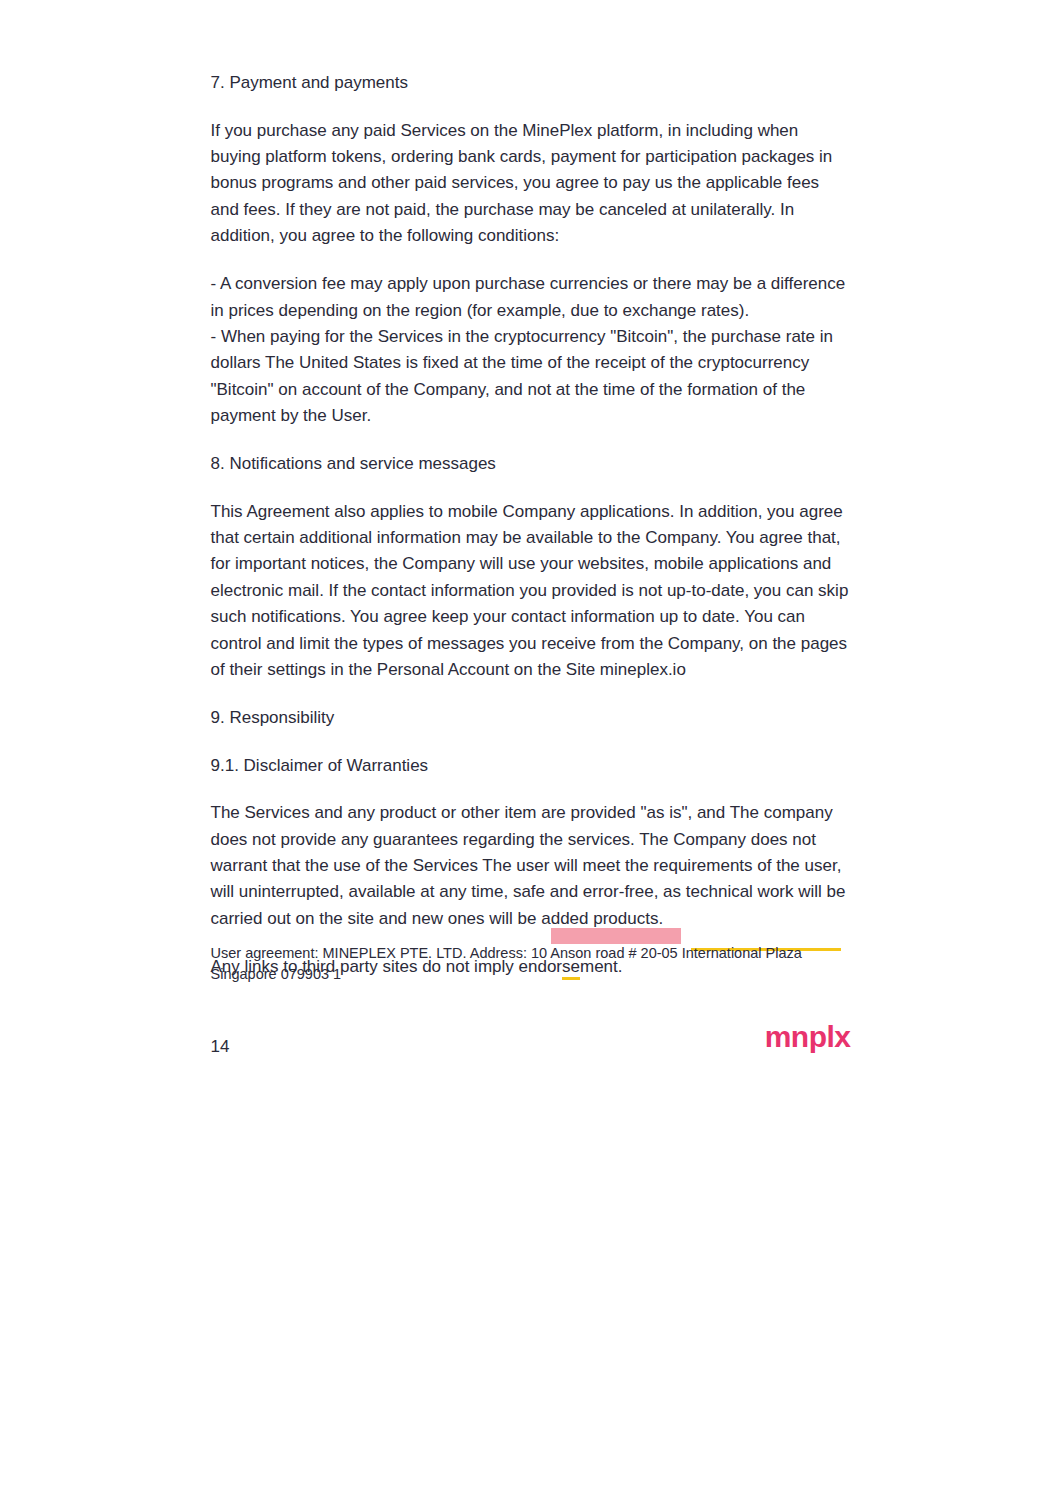7. Payment and payments
If you purchase any paid Services on the MinePlex platform, in including when buying platform tokens, ordering bank cards, payment for participation packages in bonus programs and other paid services, you agree to pay us the applicable fees and fees. If they are not paid, the purchase may be canceled at unilaterally. In addition, you agree to the following conditions:
- A conversion fee may apply upon purchase currencies or there may be a difference in prices depending on the region (for example, due to exchange rates).
- When paying for the Services in the cryptocurrency "Bitcoin", the purchase rate in dollars The United States is fixed at the time of the receipt of the cryptocurrency "Bitcoin" on account of the Company, and not at the time of the formation of the payment by the User.
8. Notifications and service messages
This Agreement also applies to mobile Company applications. In addition, you agree that certain additional information may be available to the Company. You agree that, for important notices, the Company will use your websites, mobile applications and electronic mail. If the contact information you provided is not up-to-date, you can skip such notifications. You agree keep your contact information up to date. You can control and limit the types of messages you receive from the Company, on the pages of their settings in the Personal Account on the Site mineplex.io
9. Responsibility
9.1. Disclaimer of Warranties
The Services and any product or other item are provided "as is", and The company does not provide any guarantees regarding the services. The Company does not warrant that the use of the Services The user will meet the requirements of the user, will uninterrupted, available at any time, safe and error-free, as technical work will be carried out on the site and new ones will be added products.
Any links to third party sites do not imply endorsement.
User agreement: MINEPLEX PTE. LTD. Address: 10 Anson road # 20-05 International Plaza Singapore 079903 1
14
mnplx